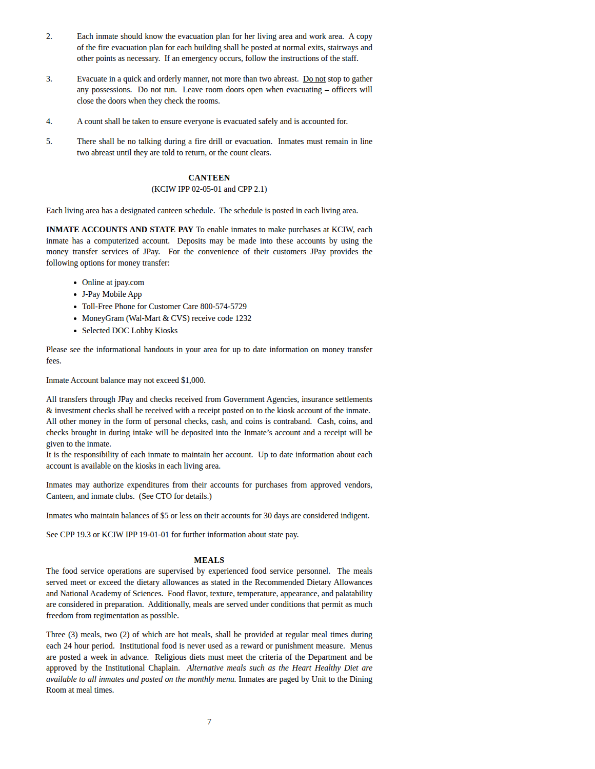2. Each inmate should know the evacuation plan for her living area and work area. A copy of the fire evacuation plan for each building shall be posted at normal exits, stairways and other points as necessary. If an emergency occurs, follow the instructions of the staff.
3. Evacuate in a quick and orderly manner, not more than two abreast. Do not stop to gather any possessions. Do not run. Leave room doors open when evacuating – officers will close the doors when they check the rooms.
4. A count shall be taken to ensure everyone is evacuated safely and is accounted for.
5. There shall be no talking during a fire drill or evacuation. Inmates must remain in line two abreast until they are told to return, or the count clears.
CANTEEN
(KCIW IPP 02-05-01 and CPP 2.1)
Each living area has a designated canteen schedule. The schedule is posted in each living area.
INMATE ACCOUNTS AND STATE PAY To enable inmates to make purchases at KCIW, each inmate has a computerized account. Deposits may be made into these accounts by using the money transfer services of JPay. For the convenience of their customers JPay provides the following options for money transfer:
Online at jpay.com
J-Pay Mobile App
Toll-Free Phone for Customer Care 800-574-5729
MoneyGram (Wal-Mart & CVS) receive code 1232
Selected DOC Lobby Kiosks
Please see the informational handouts in your area for up to date information on money transfer fees.
Inmate Account balance may not exceed $1,000.
All transfers through JPay and checks received from Government Agencies, insurance settlements & investment checks shall be received with a receipt posted on to the kiosk account of the inmate. All other money in the form of personal checks, cash, and coins is contraband. Cash, coins, and checks brought in during intake will be deposited into the Inmate’s account and a receipt will be given to the inmate.
It is the responsibility of each inmate to maintain her account. Up to date information about each account is available on the kiosks in each living area.
Inmates may authorize expenditures from their accounts for purchases from approved vendors, Canteen, and inmate clubs. (See CTO for details.)
Inmates who maintain balances of $5 or less on their accounts for 30 days are considered indigent.
See CPP 19.3 or KCIW IPP 19-01-01 for further information about state pay.
MEALS
The food service operations are supervised by experienced food service personnel. The meals served meet or exceed the dietary allowances as stated in the Recommended Dietary Allowances and National Academy of Sciences. Food flavor, texture, temperature, appearance, and palatability are considered in preparation. Additionally, meals are served under conditions that permit as much freedom from regimentation as possible.
Three (3) meals, two (2) of which are hot meals, shall be provided at regular meal times during each 24 hour period. Institutional food is never used as a reward or punishment measure. Menus are posted a week in advance. Religious diets must meet the criteria of the Department and be approved by the Institutional Chaplain. Alternative meals such as the Heart Healthy Diet are available to all inmates and posted on the monthly menu. Inmates are paged by Unit to the Dining Room at meal times.
7